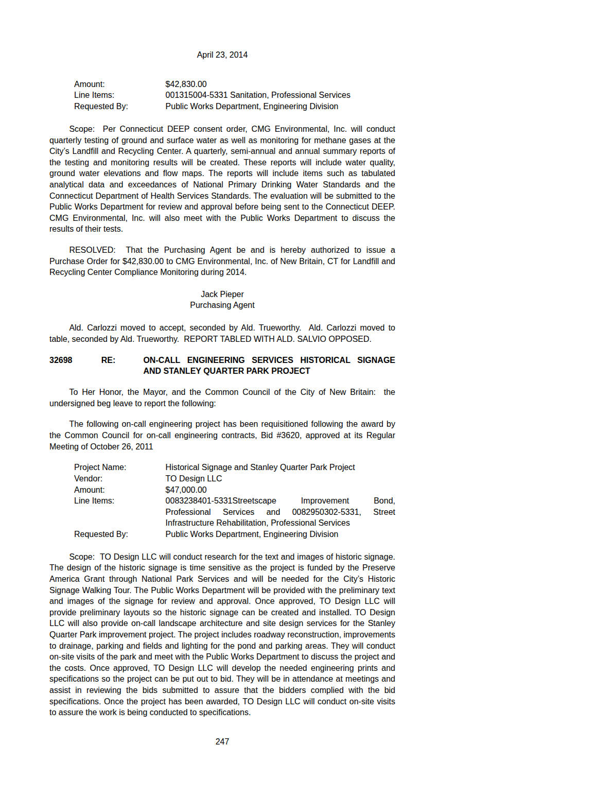April 23, 2014
Amount:
$42,830.00
Line Items:
001315004-5331 Sanitation, Professional Services
Requested By:
Public Works Department, Engineering Division
Scope: Per Connecticut DEEP consent order, CMG Environmental, Inc. will conduct quarterly testing of ground and surface water as well as monitoring for methane gases at the City’s Landfill and Recycling Center. A quarterly, semi-annual and annual summary reports of the testing and monitoring results will be created. These reports will include water quality, ground water elevations and flow maps. The reports will include items such as tabulated analytical data and exceedances of National Primary Drinking Water Standards and the Connecticut Department of Health Services Standards. The evaluation will be submitted to the Public Works Department for review and approval before being sent to the Connecticut DEEP. CMG Environmental, Inc. will also meet with the Public Works Department to discuss the results of their tests.
RESOLVED: That the Purchasing Agent be and is hereby authorized to issue a Purchase Order for $42,830.00 to CMG Environmental, Inc. of New Britain, CT for Landfill and Recycling Center Compliance Monitoring during 2014.
Jack Pieper
Purchasing Agent
Ald. Carlozzi moved to accept, seconded by Ald. Trueworthy. Ald. Carlozzi moved to table, seconded by Ald. Trueworthy. REPORT TABLED WITH ALD. SALVIO OPPOSED.
32698
RE:
ON-CALL ENGINEERING SERVICES HISTORICAL SIGNAGE AND STANLEY QUARTER PARK PROJECT
To Her Honor, the Mayor, and the Common Council of the City of New Britain: the undersigned beg leave to report the following:
The following on-call engineering project has been requisitioned following the award by the Common Council for on-call engineering contracts, Bid #3620, approved at its Regular Meeting of October 26, 2011
Project Name:
Historical Signage and Stanley Quarter Park Project
Vendor:
TO Design LLC
Amount:
$47,000.00
Line Items:
0083238401-5331Streetscape Improvement Bond, Professional Services and 0082950302-5331, Street Infrastructure Rehabilitation, Professional Services
Requested By:
Public Works Department, Engineering Division
Scope: TO Design LLC will conduct research for the text and images of historic signage. The design of the historic signage is time sensitive as the project is funded by the Preserve America Grant through National Park Services and will be needed for the City’s Historic Signage Walking Tour. The Public Works Department will be provided with the preliminary text and images of the signage for review and approval. Once approved, TO Design LLC will provide preliminary layouts so the historic signage can be created and installed. TO Design LLC will also provide on-call landscape architecture and site design services for the Stanley Quarter Park improvement project. The project includes roadway reconstruction, improvements to drainage, parking and fields and lighting for the pond and parking areas. They will conduct on-site visits of the park and meet with the Public Works Department to discuss the project and the costs. Once approved, TO Design LLC will develop the needed engineering prints and specifications so the project can be put out to bid. They will be in attendance at meetings and assist in reviewing the bids submitted to assure that the bidders complied with the bid specifications. Once the project has been awarded, TO Design LLC will conduct on-site visits to assure the work is being conducted to specifications.
247